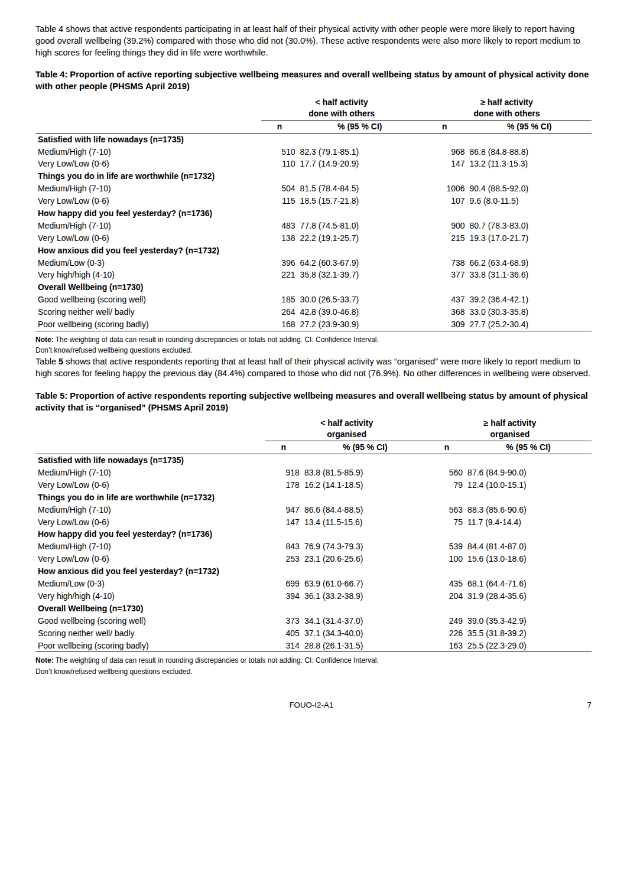Table 4 shows that active respondents participating in at least half of their physical activity with other people were more likely to report having good overall wellbeing (39.2%) compared with those who did not (30.0%). These active respondents were also more likely to report medium to high scores for feeling things they did in life were worthwhile.
Table 4: Proportion of active reporting subjective wellbeing measures and overall wellbeing status by amount of physical activity done with other people (PHSMS April 2019)
| | < half activity done with others | ≥ half activity done with others |
| --- | --- | --- |
| | n | % (95 % CI) | n | % (95 % CI) |
| Satisfied with life nowadays (n=1735) |
| Medium/High (7-10) | 510 | 82.3 (79.1-85.1) | 968 | 86.8 (84.8-88.8) |
| Very Low/Low (0-6) | 110 | 17.7 (14.9-20.9) | 147 | 13.2 (11.3-15.3) |
| Things you do in life are worthwhile (n=1732) |
| Medium/High (7-10) | 504 | 81.5 (78.4-84.5) | 1006 | 90.4 (88.5-92.0) |
| Very Low/Low (0-6) | 115 | 18.5 (15.7-21.8) | 107 | 9.6 (8.0-11.5) |
| How happy did you feel yesterday? (n=1736) |
| Medium/High (7-10) | 483 | 77.8 (74.5-81.0) | 900 | 80.7 (78.3-83.0) |
| Very Low/Low (0-6) | 138 | 22.2 (19.1-25.7) | 215 | 19.3 (17.0-21.7) |
| How anxious did you feel yesterday? (n=1732) |
| Medium/Low (0-3) | 396 | 64.2 (60.3-67.9) | 738 | 66.2 (63.4-68.9) |
| Very high/high (4-10) | 221 | 35.8 (32.1-39.7) | 377 | 33.8 (31.1-36.6) |
| Overall Wellbeing (n=1730) |
| Good wellbeing (scoring well) | 185 | 30.0 (26.5-33.7) | 437 | 39.2 (36.4-42.1) |
| Scoring neither well/ badly | 264 | 42.8 (39.0-46.8) | 368 | 33.0 (30.3-35.8) |
| Poor wellbeing (scoring badly) | 168 | 27.2 (23.9-30.9) | 309 | 27.7 (25.2-30.4) |
Note: The weighting of data can result in rounding discrepancies or totals not adding. CI: Confidence Interval.
Don’t know/refused wellbeing questions excluded.
Table 5 shows that active respondents reporting that at least half of their physical activity was “organised” were more likely to report medium to high scores for feeling happy the previous day (84.4%) compared to those who did not (76.9%). No other differences in wellbeing were observed.
Table 5: Proportion of active respondents reporting subjective wellbeing measures and overall wellbeing status by amount of physical activity that is “organised” (PHSMS April 2019)
| | < half activity organised | ≥ half activity organised |
| --- | --- | --- |
| | n | % (95 % CI) | n | % (95 % CI) |
| Satisfied with life nowadays (n=1735) |
| Medium/High (7-10) | 918 | 83.8 (81.5-85.9) | 560 | 87.6 (84.9-90.0) |
| Very Low/Low (0-6) | 178 | 16.2 (14.1-18.5) | 79 | 12.4 (10.0-15.1) |
| Things you do in life are worthwhile (n=1732) |
| Medium/High (7-10) | 947 | 86.6 (84.4-88.5) | 563 | 88.3 (85.6-90.6) |
| Very Low/Low (0-6) | 147 | 13.4 (11.5-15.6) | 75 | 11.7 (9.4-14.4) |
| How happy did you feel yesterday? (n=1736) |
| Medium/High (7-10) | 843 | 76.9 (74.3-79.3) | 539 | 84.4 (81.4-87.0) |
| Very Low/Low (0-6) | 253 | 23.1 (20.6-25.6) | 100 | 15.6 (13.0-18.6) |
| How anxious did you feel yesterday? (n=1732) |
| Medium/Low (0-3) | 699 | 63.9 (61.0-66.7) | 435 | 68.1 (64.4-71.6) |
| Very high/high (4-10) | 394 | 36.1 (33.2-38.9) | 204 | 31.9 (28.4-35.6) |
| Overall Wellbeing (n=1730) |
| Good wellbeing (scoring well) | 373 | 34.1 (31.4-37.0) | 249 | 39.0 (35.3-42.9) |
| Scoring neither well/ badly | 405 | 37.1 (34.3-40.0) | 226 | 35.5 (31.8-39.2) |
| Poor wellbeing (scoring badly) | 314 | 28.8 (26.1-31.5) | 163 | 25.5 (22.3-29.0) |
Note: The weighting of data can result in rounding discrepancies or totals not adding. CI: Confidence Interval.
Don’t know/refused wellbeing questions excluded.
FOUO-I2-A1 7